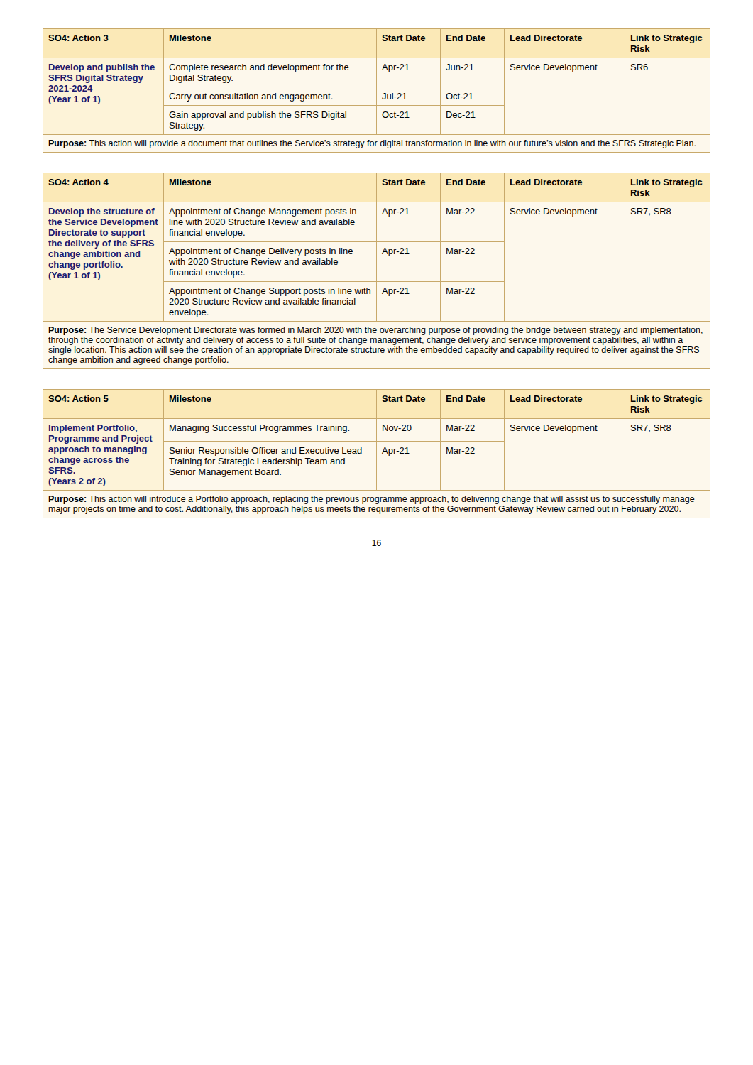| SO4: Action 3 | Milestone | Start Date | End Date | Lead Directorate | Link to Strategic Risk |
| --- | --- | --- | --- | --- | --- |
| Develop and publish the SFRS Digital Strategy 2021-2024 (Year 1 of 1) | Complete research and development for the Digital Strategy. | Apr-21 | Jun-21 | Service Development | SR6 |
| Carry out consultation and engagement. | Jul-21 | Oct-21 |
| Gain approval and publish the SFRS Digital Strategy. | Oct-21 | Dec-21 |
| Purpose: This action will provide a document that outlines the Service’s strategy for digital transformation in line with our future’s vision and the SFRS Strategic Plan. |
| SO4: Action 4 | Milestone | Start Date | End Date | Lead Directorate | Link to Strategic Risk |
| --- | --- | --- | --- | --- | --- |
| Develop the structure of the Service Development Directorate to support the delivery of the SFRS change ambition and change portfolio. (Year 1 of 1) | Appointment of Change Management posts in line with 2020 Structure Review and available financial envelope. | Apr-21 | Mar-22 | Service Development | SR7, SR8 |
| Appointment of Change Delivery posts in line with 2020 Structure Review and available financial envelope. | Apr-21 | Mar-22 |
| Appointment of Change Support posts in line with 2020 Structure Review and available financial envelope. | Apr-21 | Mar-22 |
| Purpose: The Service Development Directorate was formed in March 2020 with the overarching purpose of providing the bridge between strategy and implementation, through the coordination of activity and delivery of access to a full suite of change management, change delivery and service improvement capabilities, all within a single location. This action will see the creation of an appropriate Directorate structure with the embedded capacity and capability required to deliver against the SFRS change ambition and agreed change portfolio. |
| SO4: Action 5 | Milestone | Start Date | End Date | Lead Directorate | Link to Strategic Risk |
| --- | --- | --- | --- | --- | --- |
| Implement Portfolio, Programme and Project approach to managing change across the SFRS. (Years 2 of 2) | Managing Successful Programmes Training. | Nov-20 | Mar-22 | Service Development | SR7, SR8 |
| Senior Responsible Officer and Executive Lead Training for Strategic Leadership Team and Senior Management Board. | Apr-21 | Mar-22 |
| Purpose: This action will introduce a Portfolio approach, replacing the previous programme approach, to delivering change that will assist us to successfully manage major projects on time and to cost. Additionally, this approach helps us meets the requirements of the Government Gateway Review carried out in February 2020. |
16